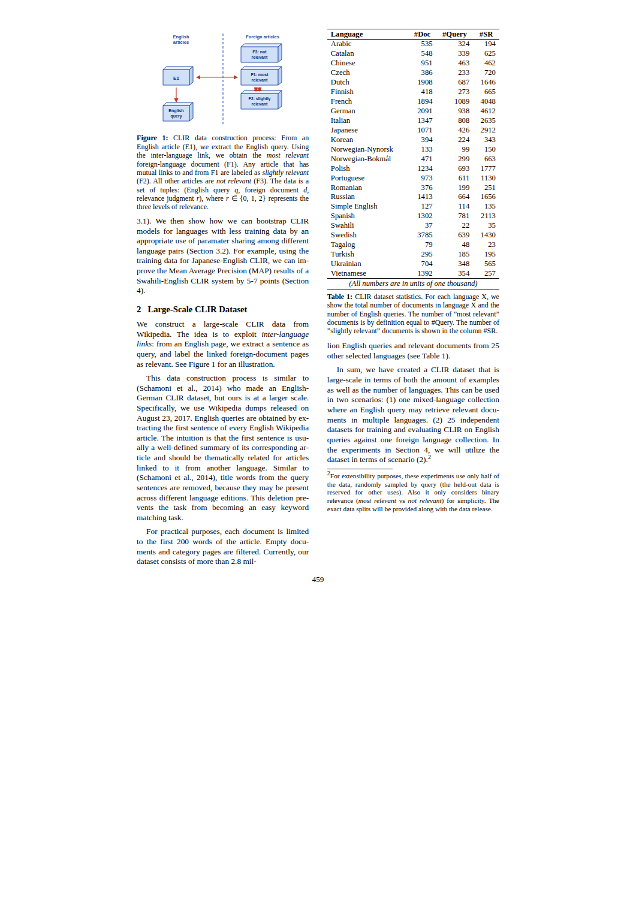English articles Foreign articles F3: not relevant F1: most relevant F2: slightly relevant E1 English query
Figure 1: CLIR data construction process: From an English article (E1), we extract the English query. Using the inter-language link, we obtain the most relevant foreign-language document (F1). Any article that has mutual links to and from F1 are labeled as slightly relevant (F2). All other articles are not relevant (F3). The data is a set of tuples: (English query q, foreign document d, relevance judgment r), where r ∈ {0, 1, 2} represents the three levels of relevance.
3.1). We then show how we can bootstrap CLIR models for languages with less training data by an appropriate use of paramater sharing among different language pairs (Section 3.2). For example, using the training data for Japanese-English CLIR, we can improve the Mean Average Precision (MAP) results of a Swahili-English CLIR system by 5-7 points (Section 4).
2 Large-Scale CLIR Dataset
We construct a large-scale CLIR data from Wikipedia. The idea is to exploit inter-language links: from an English page, we extract a sentence as query, and label the linked foreign-document pages as relevant. See Figure 1 for an illustration.
This data construction process is similar to (Schamoni et al., 2014) who made an English-German CLIR dataset, but ours is at a larger scale. Specifically, we use Wikipedia dumps released on August 23, 2017. English queries are obtained by extracting the first sentence of every English Wikipedia article. The intuition is that the first sentence is usually a well-defined summary of its corresponding article and should be thematically related for articles linked to it from another language. Similar to (Schamoni et al., 2014), title words from the query sentences are removed, because they may be present across different language editions. This deletion prevents the task from becoming an easy keyword matching task.
For practical purposes, each document is limited to the first 200 words of the article. Empty documents and category pages are filtered. Currently, our dataset consists of more than 2.8 mil-
| Language | #Doc | #Query | #SR |
| --- | --- | --- | --- |
| Arabic | 535 | 324 | 194 |
| Catalan | 548 | 339 | 625 |
| Chinese | 951 | 463 | 462 |
| Czech | 386 | 233 | 720 |
| Dutch | 1908 | 687 | 1646 |
| Finnish | 418 | 273 | 665 |
| French | 1894 | 1089 | 4048 |
| German | 2091 | 938 | 4612 |
| Italian | 1347 | 808 | 2635 |
| Japanese | 1071 | 426 | 2912 |
| Korean | 394 | 224 | 343 |
| Norwegian-Nynorsk | 133 | 99 | 150 |
| Norwegian-Bokmål | 471 | 299 | 663 |
| Polish | 1234 | 693 | 1777 |
| Portuguese | 973 | 611 | 1130 |
| Romanian | 376 | 199 | 251 |
| Russian | 1413 | 664 | 1656 |
| Simple English | 127 | 114 | 135 |
| Spanish | 1302 | 781 | 2113 |
| Swahili | 37 | 22 | 35 |
| Swedish | 3785 | 639 | 1430 |
| Tagalog | 79 | 48 | 23 |
| Turkish | 295 | 185 | 195 |
| Ukrainian | 704 | 348 | 565 |
| Vietnamese | 1392 | 354 | 257 |
| (All numbers are in units of one thousand) |
Table 1: CLIR dataset statistics. For each language X, we show the total number of documents in language X and the number of English queries. The number of ”most relevant” documents is by definition equal to #Query. The number of ”slightly relevant” documents is shown in the column #SR.
lion English queries and relevant documents from 25 other selected languages (see Table 1).
In sum, we have created a CLIR dataset that is large-scale in terms of both the amount of examples as well as the number of languages. This can be used in two scenarios: (1) one mixed-language collection where an English query may retrieve relevant documents in multiple languages. (2) 25 independent datasets for training and evaluating CLIR on English queries against one foreign language collection. In the experiments in Section 4, we will utilize the dataset in terms of scenario (2).2
2For extensibility purposes, these experiments use only half of the data, randomly sampled by query (the held-out data is reserved for other uses). Also it only considers binary relevance (most relevant vs not relevant) for simplicity. The exact data splits will be provided along with the data release.
459